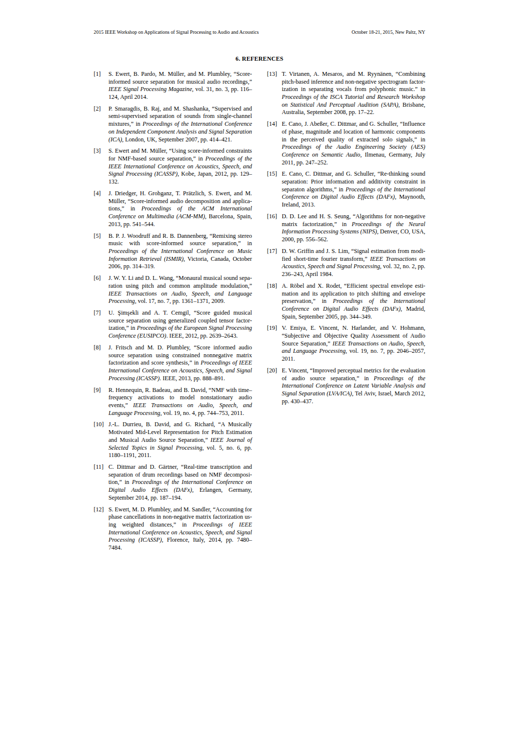2015 IEEE Workshop on Applications of Signal Processing to Audio and Acoustics
October 18-21, 2015, New Paltz, NY
6. REFERENCES
S. Ewert, B. Pardo, M. Müller, and M. Plumbley, “Score-informed source separation for musical audio recordings,” IEEE Signal Processing Magazine, vol. 31, no. 3, pp. 116–124, April 2014.
P. Smaragdis, B. Raj, and M. Shashanka, “Supervised and semi-supervised separation of sounds from single-channel mixtures,” in Proceedings of the International Conference on Independent Component Analysis and Signal Separation (ICA), London, UK, September 2007, pp. 414–421.
S. Ewert and M. Müller, “Using score-informed constraints for NMF-based source separation,” in Proceedings of the IEEE International Conference on Acoustics, Speech, and Signal Processing (ICASSP), Kobe, Japan, 2012, pp. 129–132.
J. Driedger, H. Grohganz, T. Prätzlich, S. Ewert, and M. Müller, “Score-informed audio decomposition and applications,” in Proceedings of the ACM International Conference on Multimedia (ACM-MM), Barcelona, Spain, 2013, pp. 541–544.
B. P. J. Woodruff and R. B. Dannenberg, “Remixing stereo music with score-informed source separation,” in Proceedings of the International Conference on Music Information Retrieval (ISMIR), Victoria, Canada, October 2006, pp. 314–319.
J. W. Y. Li and D. L. Wang, “Monaural musical sound separation using pitch and common amplitude modulation,” IEEE Transactions on Audio, Speech, and Language Processing, vol. 17, no. 7, pp. 1361–1371, 2009.
U. Şimşekli and A. T. Cemgil, “Score guided musical source separation using generalized coupled tensor factorization,” in Proceedings of the European Signal Processing Conference (EUSIPCO). IEEE, 2012, pp. 2639–2643.
J. Fritsch and M. D. Plumbley, “Score informed audio source separation using constrained nonnegative matrix factorization and score synthesis,” in Proceedings of IEEE International Conference on Acoustics, Speech, and Signal Processing (ICASSP). IEEE, 2013, pp. 888–891.
R. Hennequin, R. Badeau, and B. David, “NMF with time–frequency activations to model nonstationary audio events,” IEEE Transactions on Audio, Speech, and Language Processing, vol. 19, no. 4, pp. 744–753, 2011.
J.-L. Durrieu, B. David, and G. Richard, “A Musically Motivated Mid-Level Representation for Pitch Estimation and Musical Audio Source Separation,” IEEE Journal of Selected Topics in Signal Processing, vol. 5, no. 6, pp. 1180–1191, 2011.
C. Dittmar and D. Gärtner, “Real-time transcription and separation of drum recordings based on NMF decomposition,” in Proceedings of the International Conference on Digital Audio Effects (DAFx), Erlangen, Germany, September 2014, pp. 187–194.
S. Ewert, M. D. Plumbley, and M. Sandler, “Accounting for phase cancellations in non-negative matrix factorization using weighted distances,” in Proceedings of IEEE International Conference on Acoustics, Speech, and Signal Processing (ICASSP), Florence, Italy, 2014, pp. 7480–7484.
T. Virtanen, A. Mesaros, and M. Ryynänen, “Combining pitch-based inference and non-negative spectrogram factorization in separating vocals from polyphonic music.” in Proceedings of the ISCA Tutorial and Research Workshop on Statistical And Perceptual Audition (SAPA), Brisbane, Australia, September 2008, pp. 17–22.
E. Cano, J. Abeßer, C. Dittmar, and G. Schuller, “Influence of phase, magnitude and location of harmonic components in the perceived quality of extracted solo signals,” in Proceedings of the Audio Engineering Society (AES) Conference on Semantic Audio, Ilmenau, Germany, July 2011, pp. 247–252.
E. Cano, C. Dittmar, and G. Schuller, “Re-thinking sound separation: Prior information and additivity constraint in separaton algorithms,” in Proceedings of the International Conference on Digital Audio Effects (DAFx), Maynooth, Ireland, 2013.
D. D. Lee and H. S. Seung, “Algorithms for non-negative matrix factorization,” in Proceedings of the Neural Information Processing Systems (NIPS), Denver, CO, USA, 2000, pp. 556–562.
D. W. Griffin and J. S. Lim, “Signal estimation from modified short-time fourier transform,” IEEE Transactions on Acoustics, Speech and Signal Processing, vol. 32, no. 2, pp. 236–243, April 1984.
A. Röbel and X. Rodet, “Efficient spectral envelope estimation and its application to pitch shifting and envelope preservation,” in Proceedings of the International Conference on Digital Audio Effects (DAFx), Madrid, Spain, September 2005, pp. 344–349.
V. Emiya, E. Vincent, N. Harlander, and V. Hohmann, “Subjective and Objective Quality Assessment of Audio Source Separation,” IEEE Transactions on Audio, Speech, and Language Processing, vol. 19, no. 7, pp. 2046–2057, 2011.
E. Vincent, “Improved perceptual metrics for the evaluation of audio source separation,” in Proceedings of the International Conference on Latent Variable Analysis and Signal Separation (LVA/ICA), Tel Aviv, Israel, March 2012, pp. 430–437.